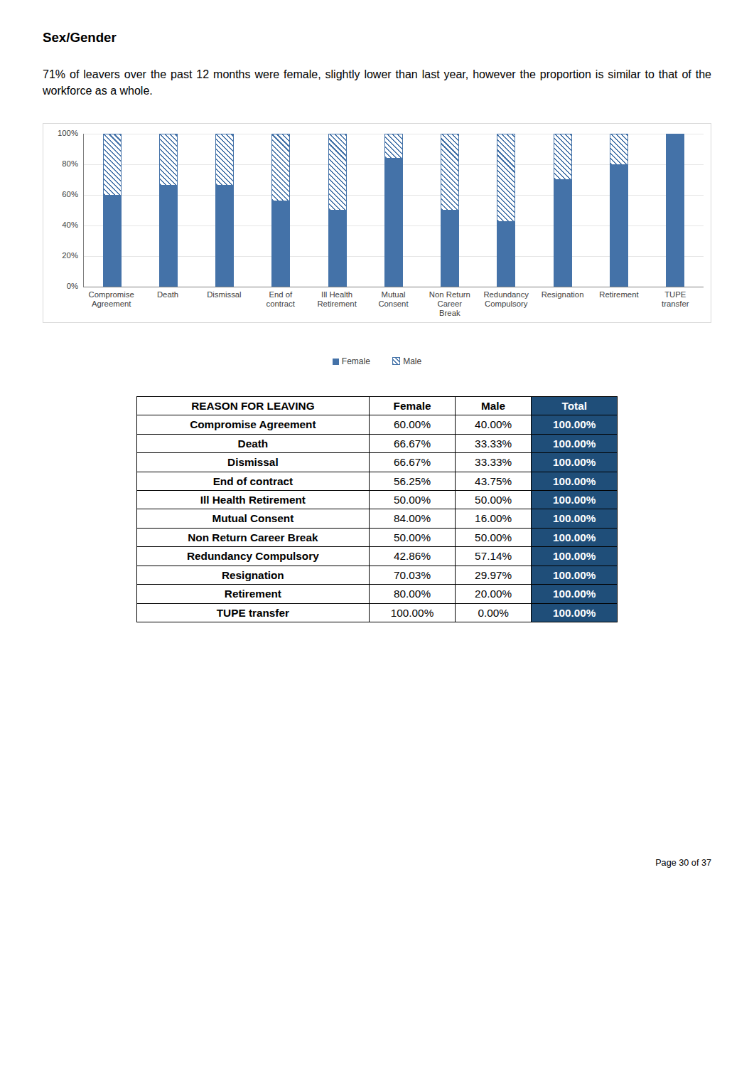Sex/Gender
71% of leavers over the past 12 months were female, slightly lower than last year, however the proportion is similar to that of the workforce as a whole.
100% 80% 60% 40% 20% 0%
Compromise
Agreement
Death
Dismissal
End of
contract
Ill Health
Retirement
Mutual
Consent
Non Return
Career
Break
Redundancy
Compulsory
Resignation
Retirement
TUPE
transfer
Female Male
| REASON FOR LEAVING | Female | Male | Total |
| --- | --- | --- | --- |
| Compromise Agreement | 60.00% | 40.00% | 100.00% |
| Death | 66.67% | 33.33% | 100.00% |
| Dismissal | 66.67% | 33.33% | 100.00% |
| End of contract | 56.25% | 43.75% | 100.00% |
| Ill Health Retirement | 50.00% | 50.00% | 100.00% |
| Mutual Consent | 84.00% | 16.00% | 100.00% |
| Non Return Career Break | 50.00% | 50.00% | 100.00% |
| Redundancy Compulsory | 42.86% | 57.14% | 100.00% |
| Resignation | 70.03% | 29.97% | 100.00% |
| Retirement | 80.00% | 20.00% | 100.00% |
| TUPE transfer | 100.00% | 0.00% | 100.00% |
Page 30 of 37